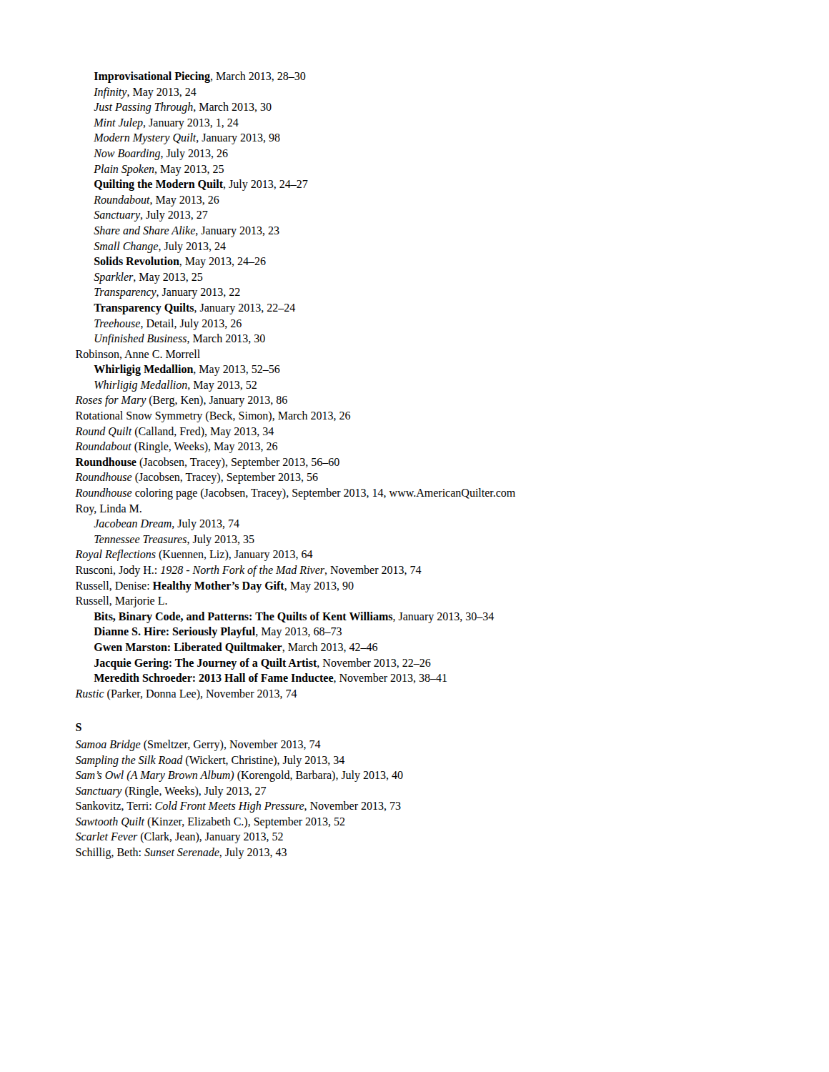Improvisational Piecing, March 2013, 28–30
Infinity, May 2013, 24
Just Passing Through, March 2013, 30
Mint Julep, January 2013, 1, 24
Modern Mystery Quilt, January 2013, 98
Now Boarding, July 2013, 26
Plain Spoken, May 2013, 25
Quilting the Modern Quilt, July 2013, 24–27
Roundabout, May 2013, 26
Sanctuary, July 2013, 27
Share and Share Alike, January 2013, 23
Small Change, July 2013, 24
Solids Revolution, May 2013, 24–26
Sparkler, May 2013, 25
Transparency, January 2013, 22
Transparency Quilts, January 2013, 22–24
Treehouse, Detail, July 2013, 26
Unfinished Business, March 2013, 30
Robinson, Anne C. Morrell
Whirligig Medallion, May 2013, 52–56
Whirligig Medallion, May 2013, 52
Roses for Mary (Berg, Ken), January 2013, 86
Rotational Snow Symmetry (Beck, Simon), March 2013, 26
Round Quilt (Calland, Fred), May 2013, 34
Roundabout (Ringle, Weeks), May 2013, 26
Roundhouse (Jacobsen, Tracey), September 2013, 56–60
Roundhouse (Jacobsen, Tracey), September 2013, 56
Roundhouse coloring page (Jacobsen, Tracey), September 2013, 14, www.AmericanQuilter.com
Roy, Linda M.
Jacobean Dream, July 2013, 74
Tennessee Treasures, July 2013, 35
Royal Reflections (Kuennen, Liz), January 2013, 64
Rusconi, Jody H.: 1928 - North Fork of the Mad River, November 2013, 74
Russell, Denise: Healthy Mother’s Day Gift, May 2013, 90
Russell, Marjorie L.
Bits, Binary Code, and Patterns: The Quilts of Kent Williams, January 2013, 30–34
Dianne S. Hire: Seriously Playful, May 2013, 68–73
Gwen Marston: Liberated Quiltmaker, March 2013, 42–46
Jacquie Gering: The Journey of a Quilt Artist, November 2013, 22–26
Meredith Schroeder: 2013 Hall of Fame Inductee, November 2013, 38–41
Rustic (Parker, Donna Lee), November 2013, 74
S
Samoa Bridge (Smeltzer, Gerry), November 2013, 74
Sampling the Silk Road (Wickert, Christine), July 2013, 34
Sam’s Owl (A Mary Brown Album) (Korengold, Barbara), July 2013, 40
Sanctuary (Ringle, Weeks), July 2013, 27
Sankovitz, Terri: Cold Front Meets High Pressure, November 2013, 73
Sawtooth Quilt (Kinzer, Elizabeth C.), September 2013, 52
Scarlet Fever (Clark, Jean), January 2013, 52
Schillig, Beth: Sunset Serenade, July 2013, 43